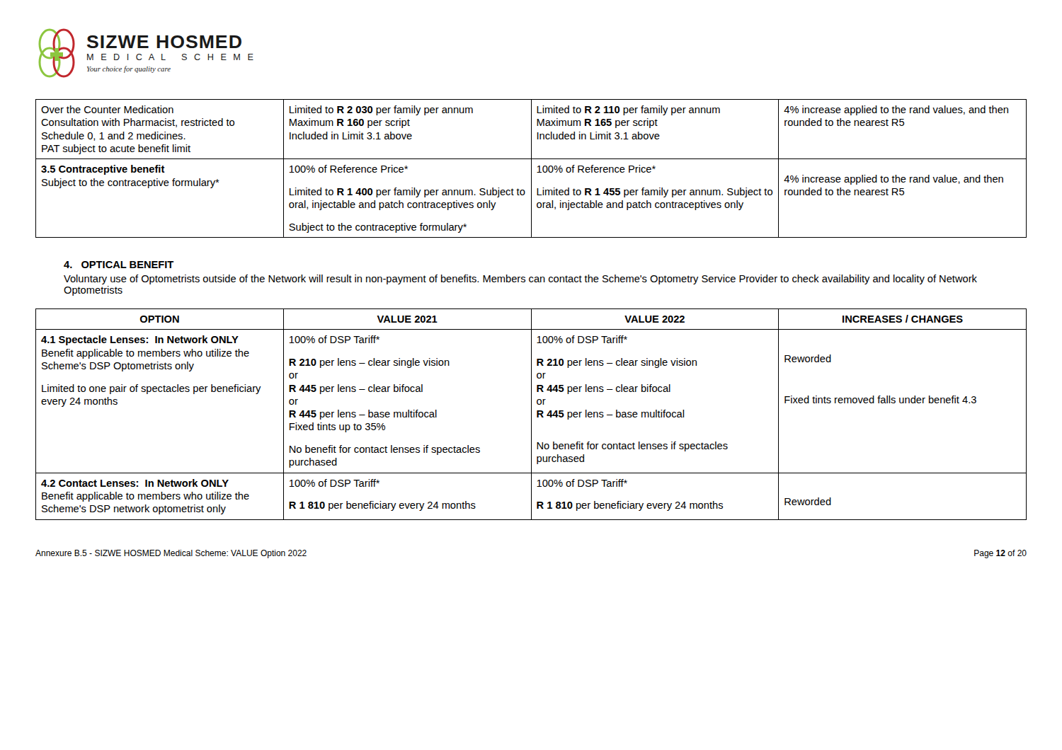SIZWE HOSMED
M E D I C A L S C H E M E
Your choice for quality care
| Over the Counter Medication Consultation with Pharmacist, restricted to Schedule 0, 1 and 2 medicines. PAT subject to acute benefit limit | Limited to R 2 030 per family per annum Maximum R 160 per script Included in Limit 3.1 above | Limited to R 2 110 per family per annum Maximum R 165 per script Included in Limit 3.1 above | 4% increase applied to the rand values, and then rounded to the nearest R5 |
| 3.5 Contraceptive benefit Subject to the contraceptive formulary* | 100% of Reference Price* Limited to R 1 400 per family per annum. Subject to oral, injectable and patch contraceptives only Subject to the contraceptive formulary* | 100% of Reference Price* Limited to R 1 455 per family per annum. Subject to oral, injectable and patch contraceptives only | 4% increase applied to the rand value, and then rounded to the nearest R5 |
4. OPTICAL BENEFIT
Voluntary use of Optometrists outside of the Network will result in non-payment of benefits. Members can contact the Scheme's Optometry Service Provider to check availability and locality of Network Optometrists
| OPTION | VALUE 2021 | VALUE 2022 | INCREASES / CHANGES |
| --- | --- | --- | --- |
| 4.1 Spectacle Lenses: In Network ONLY Benefit applicable to members who utilize the Scheme's DSP Optometrists only Limited to one pair of spectacles per beneficiary every 24 months | 100% of DSP Tariff* R 210 per lens – clear single vision or R 445 per lens – clear bifocal or R 445 per lens – base multifocal Fixed tints up to 35% No benefit for contact lenses if spectacles purchased | 100% of DSP Tariff* R 210 per lens – clear single vision or R 445 per lens – clear bifocal or R 445 per lens – base multifocal No benefit for contact lenses if spectacles purchased | Reworded Fixed tints removed falls under benefit 4.3 |
| 4.2 Contact Lenses: In Network ONLY Benefit applicable to members who utilize the Scheme's DSP network optometrist only | 100% of DSP Tariff* R 1 810 per beneficiary every 24 months | 100% of DSP Tariff* R 1 810 per beneficiary every 24 months | Reworded |
Annexure B.5 - SIZWE HOSMED Medical Scheme: VALUE Option 2022 Page 12 of 20